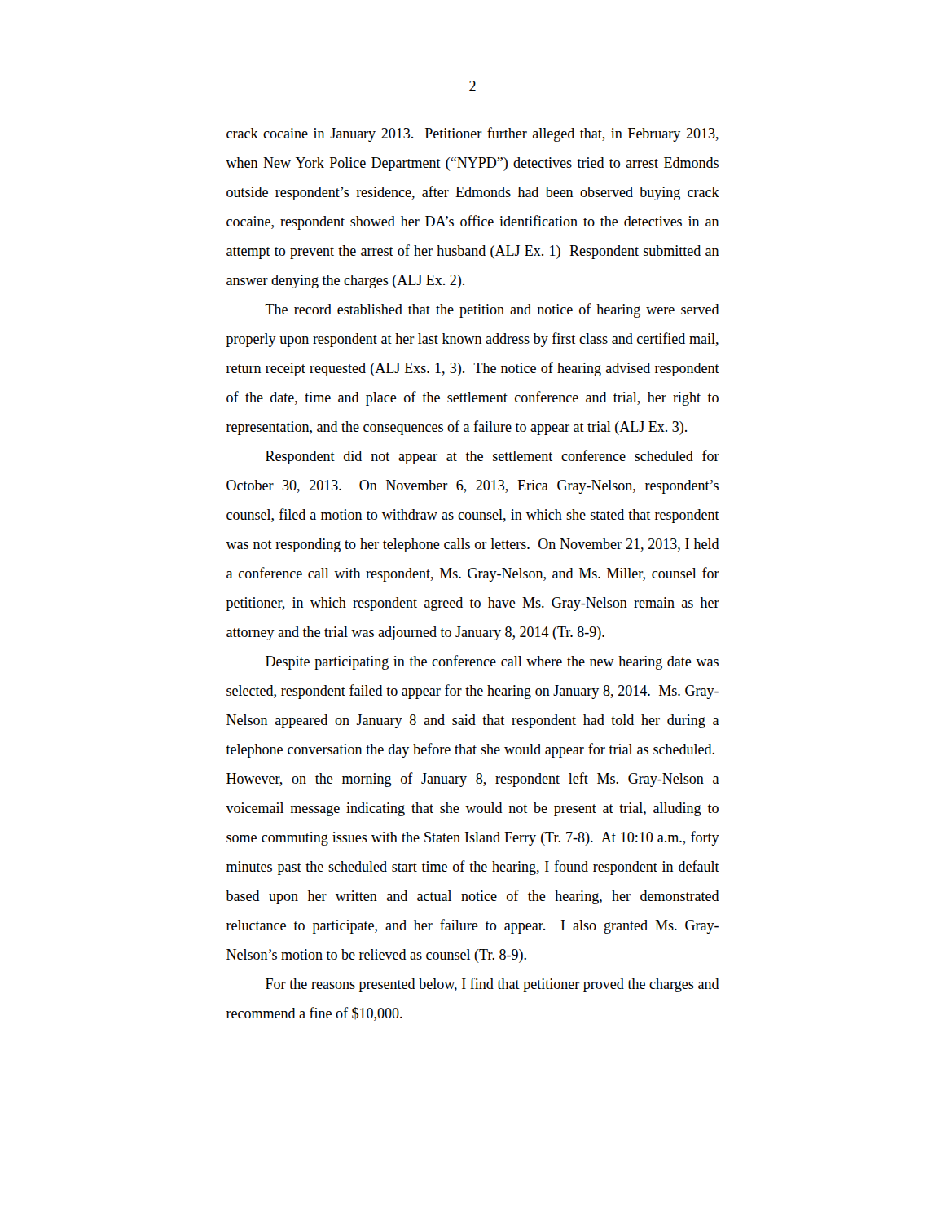2
crack cocaine in January 2013. Petitioner further alleged that, in February 2013, when New York Police Department (“NYPD”) detectives tried to arrest Edmonds outside respondent’s residence, after Edmonds had been observed buying crack cocaine, respondent showed her DA’s office identification to the detectives in an attempt to prevent the arrest of her husband (ALJ Ex. 1) Respondent submitted an answer denying the charges (ALJ Ex. 2).
The record established that the petition and notice of hearing were served properly upon respondent at her last known address by first class and certified mail, return receipt requested (ALJ Exs. 1, 3). The notice of hearing advised respondent of the date, time and place of the settlement conference and trial, her right to representation, and the consequences of a failure to appear at trial (ALJ Ex. 3).
Respondent did not appear at the settlement conference scheduled for October 30, 2013. On November 6, 2013, Erica Gray-Nelson, respondent’s counsel, filed a motion to withdraw as counsel, in which she stated that respondent was not responding to her telephone calls or letters. On November 21, 2013, I held a conference call with respondent, Ms. Gray-Nelson, and Ms. Miller, counsel for petitioner, in which respondent agreed to have Ms. Gray-Nelson remain as her attorney and the trial was adjourned to January 8, 2014 (Tr. 8-9).
Despite participating in the conference call where the new hearing date was selected, respondent failed to appear for the hearing on January 8, 2014. Ms. Gray-Nelson appeared on January 8 and said that respondent had told her during a telephone conversation the day before that she would appear for trial as scheduled. However, on the morning of January 8, respondent left Ms. Gray-Nelson a voicemail message indicating that she would not be present at trial, alluding to some commuting issues with the Staten Island Ferry (Tr. 7-8). At 10:10 a.m., forty minutes past the scheduled start time of the hearing, I found respondent in default based upon her written and actual notice of the hearing, her demonstrated reluctance to participate, and her failure to appear. I also granted Ms. Gray-Nelson’s motion to be relieved as counsel (Tr. 8-9).
For the reasons presented below, I find that petitioner proved the charges and recommend a fine of $10,000.